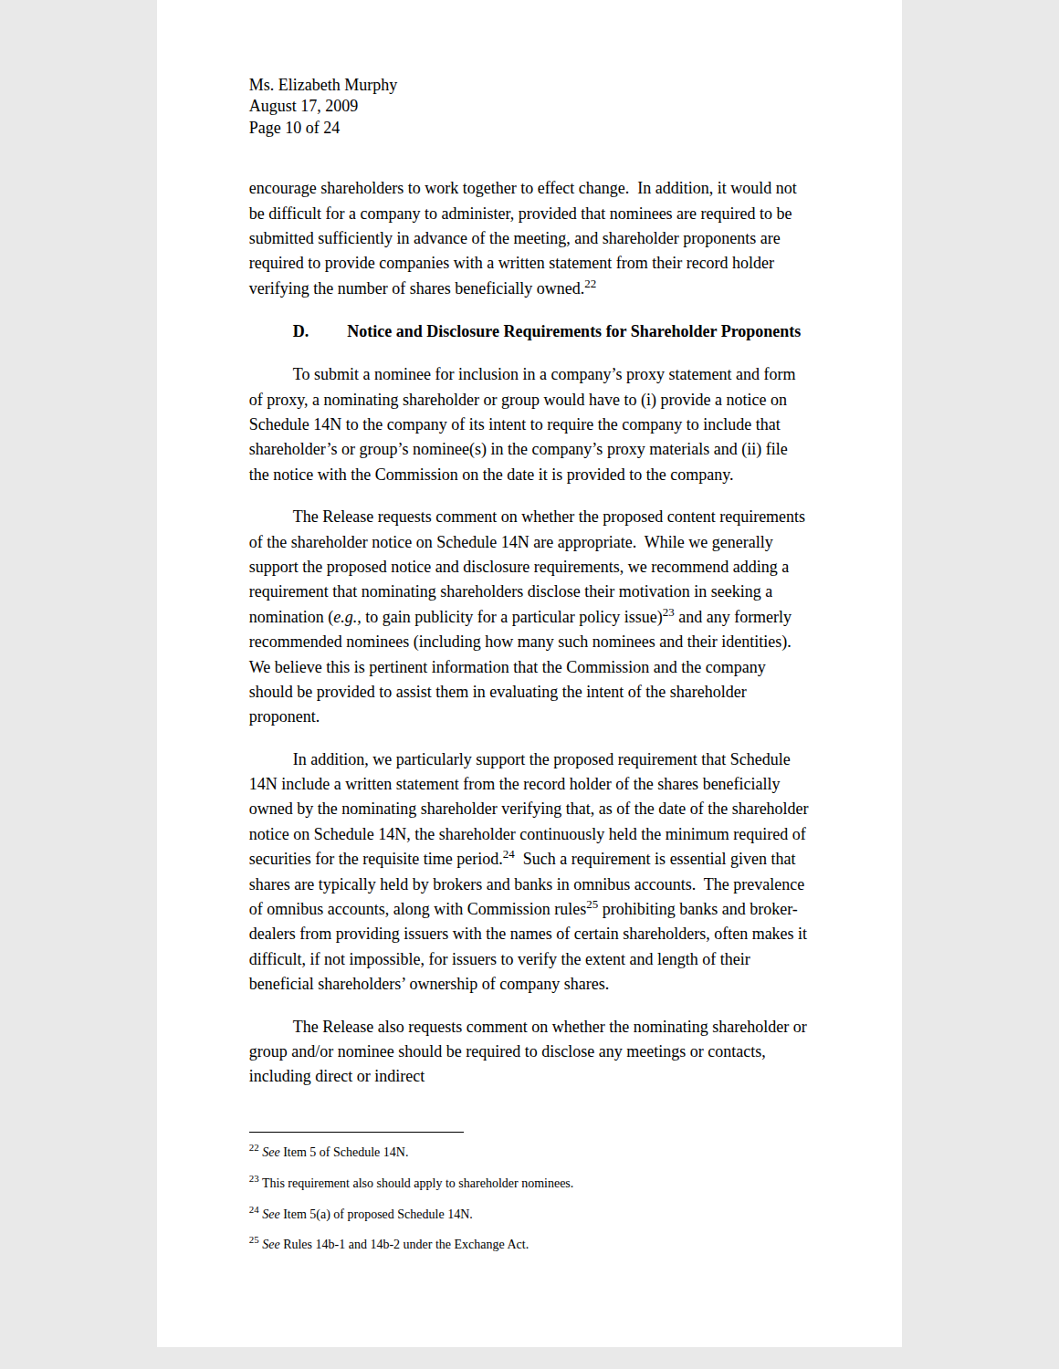Ms. Elizabeth Murphy
August 17, 2009
Page 10 of 24
encourage shareholders to work together to effect change. In addition, it would not be difficult for a company to administer, provided that nominees are required to be submitted sufficiently in advance of the meeting, and shareholder proponents are required to provide companies with a written statement from their record holder verifying the number of shares beneficially owned.22
D. Notice and Disclosure Requirements for Shareholder Proponents
To submit a nominee for inclusion in a company’s proxy statement and form of proxy, a nominating shareholder or group would have to (i) provide a notice on Schedule 14N to the company of its intent to require the company to include that shareholder’s or group’s nominee(s) in the company’s proxy materials and (ii) file the notice with the Commission on the date it is provided to the company.
The Release requests comment on whether the proposed content requirements of the shareholder notice on Schedule 14N are appropriate. While we generally support the proposed notice and disclosure requirements, we recommend adding a requirement that nominating shareholders disclose their motivation in seeking a nomination (e.g., to gain publicity for a particular policy issue)23 and any formerly recommended nominees (including how many such nominees and their identities). We believe this is pertinent information that the Commission and the company should be provided to assist them in evaluating the intent of the shareholder proponent.
In addition, we particularly support the proposed requirement that Schedule 14N include a written statement from the record holder of the shares beneficially owned by the nominating shareholder verifying that, as of the date of the shareholder notice on Schedule 14N, the shareholder continuously held the minimum required of securities for the requisite time period.24 Such a requirement is essential given that shares are typically held by brokers and banks in omnibus accounts. The prevalence of omnibus accounts, along with Commission rules25 prohibiting banks and broker-dealers from providing issuers with the names of certain shareholders, often makes it difficult, if not impossible, for issuers to verify the extent and length of their beneficial shareholders’ ownership of company shares.
The Release also requests comment on whether the nominating shareholder or group and/or nominee should be required to disclose any meetings or contacts, including direct or indirect
22 See Item 5 of Schedule 14N.
23 This requirement also should apply to shareholder nominees.
24 See Item 5(a) of proposed Schedule 14N.
25 See Rules 14b-1 and 14b-2 under the Exchange Act.